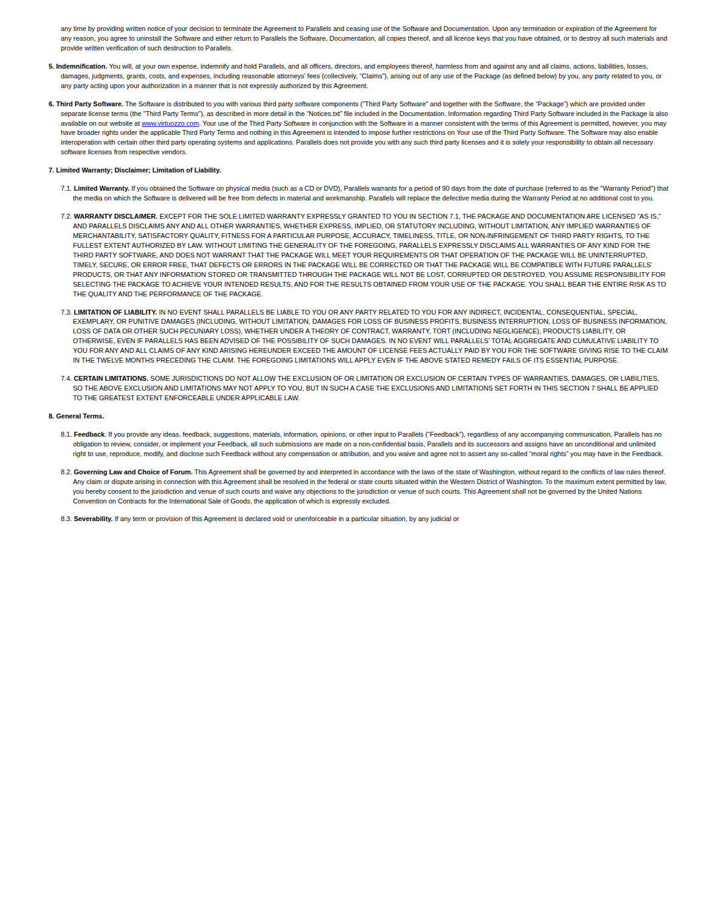any time by providing written notice of your decision to terminate the Agreement to Parallels and ceasing use of the Software and Documentation. Upon any termination or expiration of the Agreement for any reason, you agree to uninstall the Software and either return to Parallels the Software, Documentation, all copies thereof, and all license keys that you have obtained, or to destroy all such materials and provide written verification of such destruction to Parallels.
5. Indemnification. You will, at your own expense, indemnify and hold Parallels, and all officers, directors, and employees thereof, harmless from and against any and all claims, actions, liabilities, losses, damages, judgments, grants, costs, and expenses, including reasonable attorneys’ fees (collectively, “Claims”), arising out of any use of the Package (as defined below) by you, any party related to you, or any party acting upon your authorization in a manner that is not expressly authorized by this Agreement.
6. Third Party Software. The Software is distributed to you with various third party software components ("Third Party Software" and together with the Software, the “Package”) which are provided under separate license terms (the "Third Party Terms"), as described in more detail in the “Notices.txt” file included in the Documentation. Information regarding Third Party Software included in the Package is also available on our website at www.virtuozzo.com. Your use of the Third Party Software in conjunction with the Software in a manner consistent with the terms of this Agreement is permitted, however, you may have broader rights under the applicable Third Party Terms and nothing in this Agreement is intended to impose further restrictions on Your use of the Third Party Software. The Software may also enable interoperation with certain other third party operating systems and applications. Parallels does not provide you with any such third party licenses and it is solely your responsibility to obtain all necessary software licenses from respective vendors.
7. Limited Warranty; Disclaimer; Limitation of Liability.
7.1. Limited Warranty. If you obtained the Software on physical media (such as a CD or DVD), Parallels warrants for a period of 90 days from the date of purchase (referred to as the "Warranty Period") that the media on which the Software is delivered will be free from defects in material and workmanship. Parallels will replace the defective media during the Warranty Period at no additional cost to you.
7.2. WARRANTY DISCLAIMER. EXCEPT FOR THE SOLE LIMITED WARRANTY EXPRESSLY GRANTED TO YOU IN SECTION 7.1, THE PACKAGE AND DOCUMENTATION ARE LICENSED “AS IS,” AND PARALLELS DISCLAIMS ANY AND ALL OTHER WARRANTIES, WHETHER EXPRESS, IMPLIED, OR STATUTORY INCLUDING, WITHOUT LIMITATION, ANY IMPLIED WARRANTIES OF MERCHANTABILITY, SATISFACTORY QUALITY, FITNESS FOR A PARTICULAR PURPOSE, ACCURACY, TIMELINESS, TITLE, OR NON-INFRINGEMENT OF THIRD PARTY RIGHTS, TO THE FULLEST EXTENT AUTHORIZED BY LAW. WITHOUT LIMITING THE GENERALITY OF THE FOREGOING, PARALLELS EXPRESSLY DISCLAIMS ALL WARRANTIES OF ANY KIND FOR THE THIRD PARTY SOFTWARE, AND DOES NOT WARRANT THAT THE PACKAGE WILL MEET YOUR REQUIREMENTS OR THAT OPERATION OF THE PACKAGE WILL BE UNINTERRUPTED, TIMELY, SECURE, OR ERROR FREE, THAT DEFECTS OR ERRORS IN THE PACKAGE WILL BE CORRECTED OR THAT THE PACKAGE WILL BE COMPATIBLE WITH FUTURE PARALLELS’ PRODUCTS, OR THAT ANY INFORMATION STORED OR TRANSMITTED THROUGH THE PACKAGE WILL NOT BE LOST, CORRUPTED OR DESTROYED. YOU ASSUME RESPONSIBILITY FOR SELECTING THE PACKAGE TO ACHIEVE YOUR INTENDED RESULTS, AND FOR THE RESULTS OBTAINED FROM YOUR USE OF THE PACKAGE. YOU SHALL BEAR THE ENTIRE RISK AS TO THE QUALITY AND THE PERFORMANCE OF THE PACKAGE.
7.3. LIMITATION OF LIABILITY. IN NO EVENT SHALL PARALLELS BE LIABLE TO YOU OR ANY PARTY RELATED TO YOU FOR ANY INDIRECT, INCIDENTAL, CONSEQUENTIAL, SPECIAL, EXEMPLARY, OR PUNITIVE DAMAGES (INCLUDING, WITHOUT LIMITATION, DAMAGES FOR LOSS OF BUSINESS PROFITS, BUSINESS INTERRUPTION, LOSS OF BUSINESS INFORMATION, LOSS OF DATA OR OTHER SUCH PECUNIARY LOSS), WHETHER UNDER A THEORY OF CONTRACT, WARRANTY, TORT (INCLUDING NEGLIGENCE), PRODUCTS LIABILITY, OR OTHERWISE, EVEN IF PARALLELS HAS BEEN ADVISED OF THE POSSIBILITY OF SUCH DAMAGES. IN NO EVENT WILL PARALLELS’ TOTAL AGGREGATE AND CUMULATIVE LIABILITY TO YOU FOR ANY AND ALL CLAIMS OF ANY KIND ARISING HEREUNDER EXCEED THE AMOUNT OF LICENSE FEES ACTUALLY PAID BY YOU FOR THE SOFTWARE GIVING RISE TO THE CLAIM IN THE TWELVE MONTHS PRECEDING THE CLAIM. THE FOREGOING LIMITATIONS WILL APPLY EVEN IF THE ABOVE STATED REMEDY FAILS OF ITS ESSENTIAL PURPOSE.
7.4. CERTAIN LIMITATIONS. SOME JURISDICTIONS DO NOT ALLOW THE EXCLUSION OF OR LIMITATION OR EXCLUSION OF CERTAIN TYPES OF WARRANTIES, DAMAGES, OR LIABILITIES, SO THE ABOVE EXCLUSION AND LIMITATIONS MAY NOT APPLY TO YOU, BUT IN SUCH A CASE THE EXCLUSIONS AND LIMITATIONS SET FORTH IN THIS SECTION 7 SHALL BE APPLIED TO THE GREATEST EXTENT ENFORCEABLE UNDER APPLICABLE LAW.
8. General Terms.
8.1. Feedback. If you provide any ideas, feedback, suggestions, materials, information, opinions, or other input to Parallels (“Feedback”), regardless of any accompanying communication, Parallels has no obligation to review, consider, or implement your Feedback, all such submissions are made on a non-confidential basis, Parallels and its successors and assigns have an unconditional and unlimited right to use, reproduce, modify, and disclose such Feedback without any compensation or attribution, and you waive and agree not to assert any so-called “moral rights” you may have in the Feedback.
8.2. Governing Law and Choice of Forum. This Agreement shall be governed by and interpreted in accordance with the laws of the state of Washington, without regard to the conflicts of law rules thereof. Any claim or dispute arising in connection with this Agreement shall be resolved in the federal or state courts situated within the Western District of Washington. To the maximum extent permitted by law, you hereby consent to the jurisdiction and venue of such courts and waive any objections to the jurisdiction or venue of such courts. This Agreement shall not be governed by the United Nations Convention on Contracts for the International Sale of Goods, the application of which is expressly excluded.
8.3. Severability. If any term or provision of this Agreement is declared void or unenforceable in a particular situation, by any judicial or